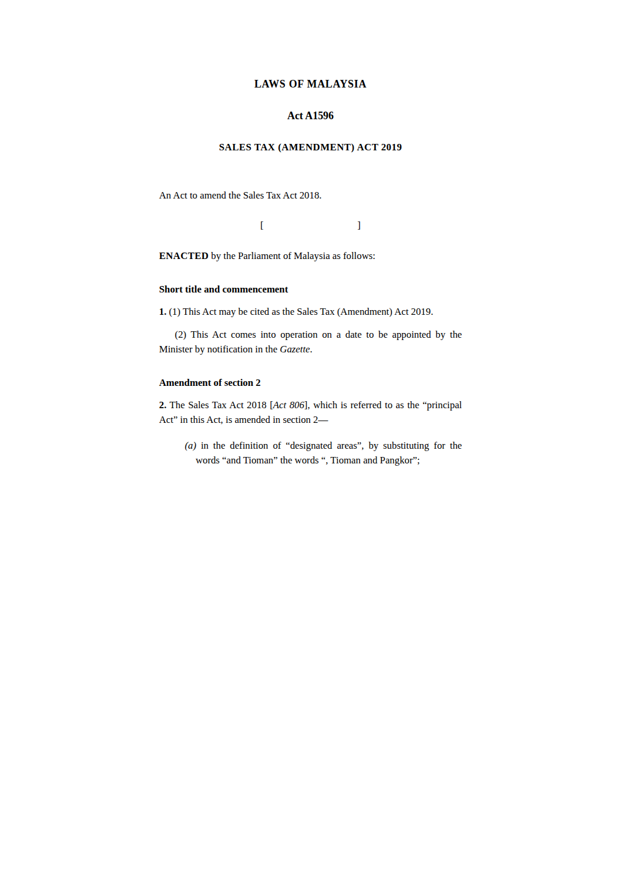LAWS OF MALAYSIA
Act A1596
SALES TAX (AMENDMENT) ACT 2019
An Act to amend the Sales Tax Act 2018.
[]
ENACTED by the Parliament of Malaysia as follows:
Short title and commencement
1. (1) This Act may be cited as the Sales Tax (Amendment) Act 2019.
(2) This Act comes into operation on a date to be appointed by the Minister by notification in the Gazette.
Amendment of section 2
2. The Sales Tax Act 2018 [Act 806], which is referred to as the “principal Act” in this Act, is amended in section 2—
(a) in the definition of “designated areas”, by substituting for the words “and Tioman” the words “, Tioman and Pangkor”;